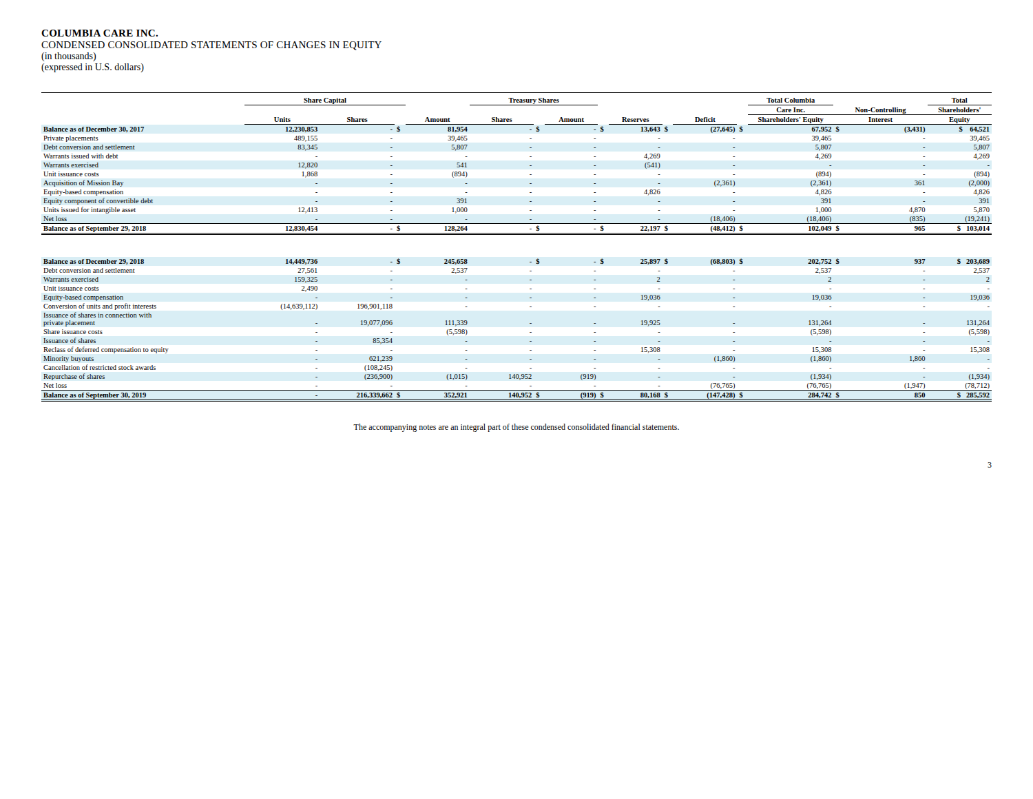COLUMBIA CARE INC.
CONDENSED CONSOLIDATED STATEMENTS OF CHANGES IN EQUITY
(in thousands)
(expressed in U.S. dollars)
| | Share Capital | | Treasury Shares | | | | | | Total Columbia | | | Total |
| | | | | | | | | | | | | | Care Inc. | Non-Controlling | Shareholders' |
| | Units | Shares | | Amount | Shares | | Amount | | Reserves | | Deficit | | Shareholders' Equity | Interest | Equity |
| Balance as of December 30, 2017 | 12,230,853 | - | $ | 81,954 | - | $ | - | $ | 13,643 | $ | (27,645) | $ | 67,952 | $ | (3,431) | $ 64,521 |
| Private placements | 489,155 | - | | 39,465 | - | | - | | - | | - | | 39,465 | | - | 39,465 |
| Debt conversion and settlement | 83,345 | - | | 5,807 | - | | - | | - | | - | | 5,807 | | - | 5,807 |
| Warrants issued with debt | - | - | | - | - | | - | | 4,269 | | - | | 4,269 | | - | 4,269 |
| Warrants exercised | 12,820 | - | | 541 | - | | - | | (541) | | - | | - | | - | - |
| Unit issuance costs | 1,868 | - | | (894) | - | | - | | - | | - | | (894) | | - | (894) |
| Acquisition of Mission Bay | - | - | | - | - | | - | | - | | (2,361) | | (2,361) | | 361 | (2,000) |
| Equity-based compensation | - | - | | - | - | | - | | 4,826 | | - | | 4,826 | | - | 4,826 |
| Equity component of convertible debt | - | - | | 391 | - | | - | | - | | - | | 391 | | - | 391 |
| Units issued for intangible asset | 12,413 | - | | 1,000 | - | | - | | - | | - | | 1,000 | | 4,870 | 5,870 |
| Net loss | - | - | | - | - | | - | | - | | (18,406) | | (18,406) | | (835) | (19,241) |
| Balance as of September 29, 2018 | 12,830,454 | - | $ | 128,264 | - | $ | - | $ | 22,197 | $ | (48,412) | $ | 102,049 | $ | 965 | $ 103,014 |
| Balance as of December 29, 2018 | 14,449,736 | - | $ | 245,658 | - | $ | - | $ | 25,897 | $ | (68,803) | $ | 202,752 | $ | 937 | $ 203,689 |
| Debt conversion and settlement | 27,561 | - | | 2,537 | - | | - | | - | | - | | 2,537 | | - | 2,537 |
| Warrants exercised | 159,325 | - | | - | - | | - | | 2 | | - | | 2 | | - | 2 |
| Unit issuance costs | 2,490 | - | | - | - | | - | | - | | - | | - | | - | - |
| Equity-based compensation | - | - | | - | - | | - | | 19,036 | | - | | 19,036 | | - | 19,036 |
| Conversion of units and profit interests | (14,639,112) | 196,901,118 | | - | - | | - | | - | | - | | - | | - | - |
| Issuance of shares in connection with private placement | - | 19,077,096 | | 111,339 | - | | - | | 19,925 | | - | | 131,264 | | - | 131,264 |
| Share issuance costs | - | - | | (5,598) | - | | - | | - | | - | | (5,598) | | - | (5,598) |
| Issuance of shares | - | 85,354 | | - | - | | - | | - | | - | | - | | - | - |
| Reclass of deferred compensation to equity | - | - | | - | - | | - | | 15,308 | | - | | 15,308 | | - | 15,308 |
| Minority buyouts | - | 621,239 | | - | - | | - | | - | | (1,860) | | (1,860) | | 1,860 | - |
| Cancellation of restricted stock awards | - | (108,245) | | - | - | | - | | - | | - | | - | | - | - |
| Repurchase of shares | - | (236,900) | | (1,015) | 140,952 | | (919) | | - | | - | | (1,934) | | - | (1,934) |
| Net loss | - | - | | - | - | | - | | - | | (76,765) | | (76,765) | | (1,947) | (78,712) |
| Balance as of September 30, 2019 | - | 216,339,662 | $ | 352,921 | 140,952 | $ | (919) | $ | 80,168 | $ | (147,428) | $ | 284,742 | $ | 850 | $ 285,592 |
The accompanying notes are an integral part of these condensed consolidated financial statements.
3